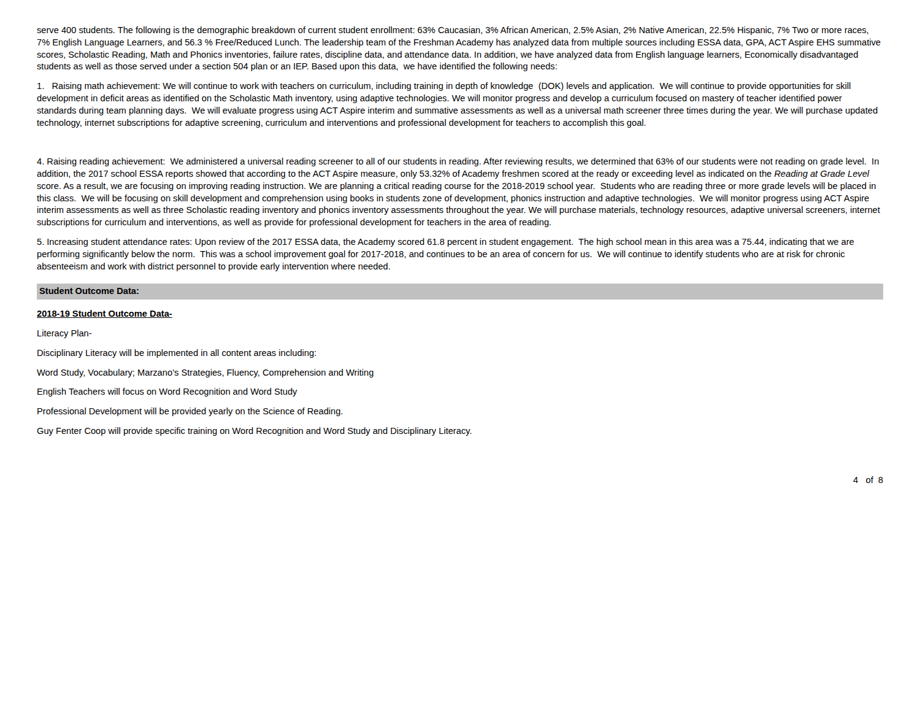serve 400 students. The following is the demographic breakdown of current student enrollment: 63% Caucasian, 3% African American, 2.5% Asian, 2% Native American, 22.5% Hispanic, 7% Two or more races, 7% English Language Learners, and 56.3 % Free/Reduced Lunch. The leadership team of the Freshman Academy has analyzed data from multiple sources including ESSA data, GPA, ACT Aspire EHS summative scores, Scholastic Reading, Math and Phonics inventories, failure rates, discipline data, and attendance data. In addition, we have analyzed data from English language learners, Economically disadvantaged students as well as those served under a section 504 plan or an IEP. Based upon this data, we have identified the following needs:
1. Raising math achievement: We will continue to work with teachers on curriculum, including training in depth of knowledge (DOK) levels and application. We will continue to provide opportunities for skill development in deficit areas as identified on the Scholastic Math inventory, using adaptive technologies. We will monitor progress and develop a curriculum focused on mastery of teacher identified power standards during team planning days. We will evaluate progress using ACT Aspire interim and summative assessments as well as a universal math screener three times during the year. We will purchase updated technology, internet subscriptions for adaptive screening, curriculum and interventions and professional development for teachers to accomplish this goal.
4. Raising reading achievement: We administered a universal reading screener to all of our students in reading. After reviewing results, we determined that 63% of our students were not reading on grade level. In addition, the 2017 school ESSA reports showed that according to the ACT Aspire measure, only 53.32% of Academy freshmen scored at the ready or exceeding level as indicated on the Reading at Grade Level score. As a result, we are focusing on improving reading instruction. We are planning a critical reading course for the 2018-2019 school year. Students who are reading three or more grade levels will be placed in this class. We will be focusing on skill development and comprehension using books in students zone of development, phonics instruction and adaptive technologies. We will monitor progress using ACT Aspire interim assessments as well as three Scholastic reading inventory and phonics inventory assessments throughout the year. We will purchase materials, technology resources, adaptive universal screeners, internet subscriptions for curriculum and interventions, as well as provide for professional development for teachers in the area of reading.
5. Increasing student attendance rates: Upon review of the 2017 ESSA data, the Academy scored 61.8 percent in student engagement. The high school mean in this area was a 75.44, indicating that we are performing significantly below the norm. This was a school improvement goal for 2017-2018, and continues to be an area of concern for us. We will continue to identify students who are at risk for chronic absenteeism and work with district personnel to provide early intervention where needed.
Student Outcome Data:
2018-19 Student Outcome Data-
Literacy Plan-
Disciplinary Literacy will be implemented in all content areas including:
Word Study, Vocabulary; Marzano’s Strategies, Fluency, Comprehension and Writing
English Teachers will focus on Word Recognition and Word Study
Professional Development will be provided yearly on the Science of Reading.
Guy Fenter Coop will provide specific training on Word Recognition and Word Study and Disciplinary Literacy.
4 of 8